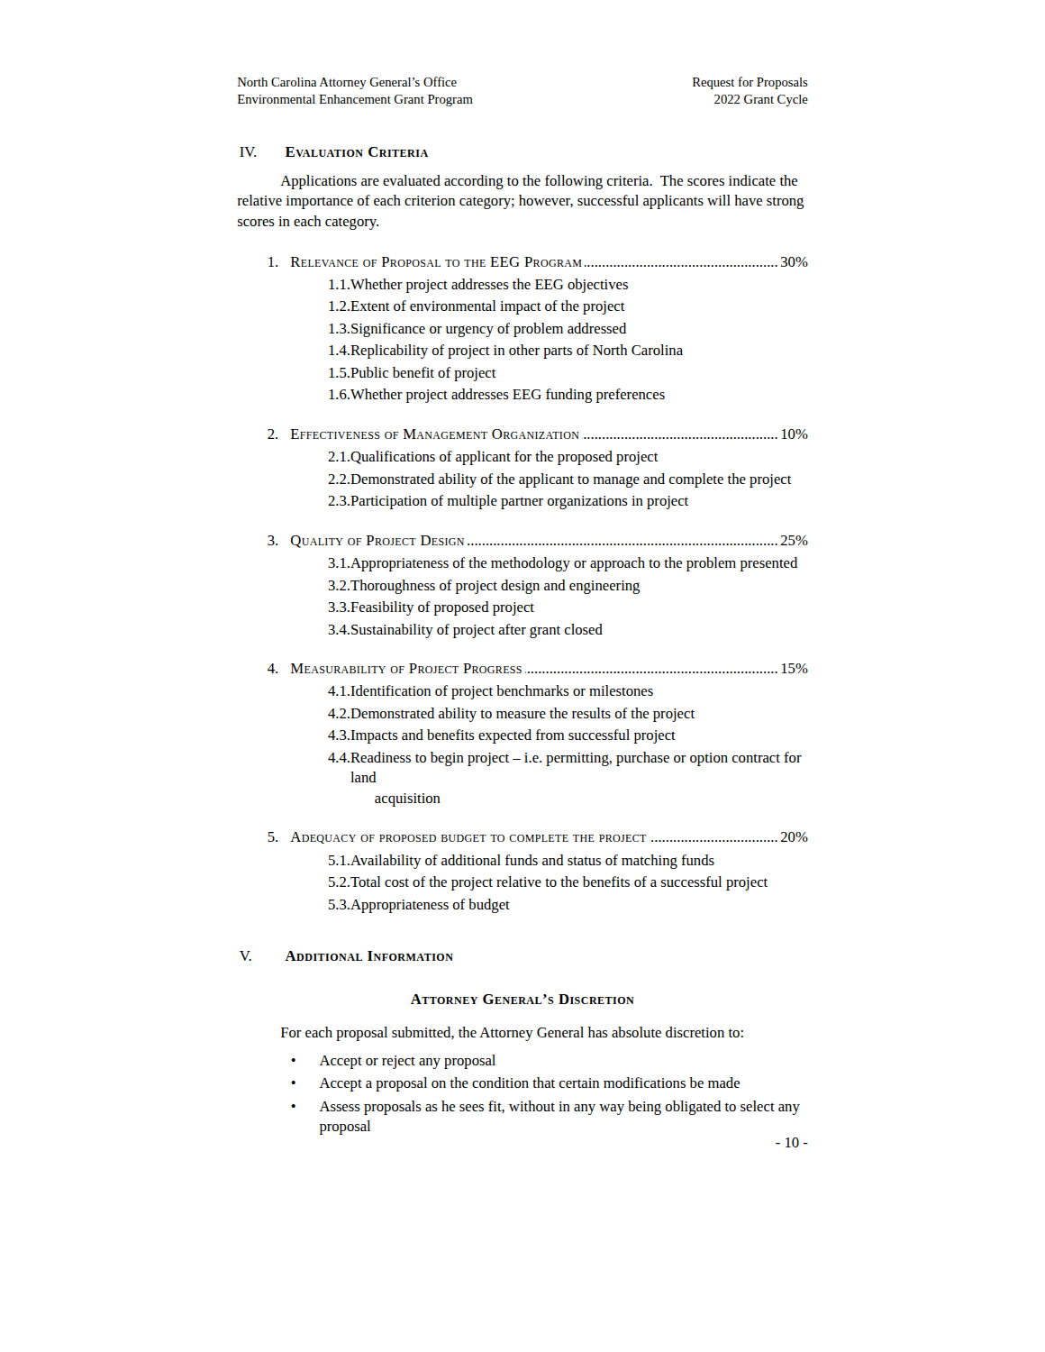| North Carolina Attorney General’s Office | Request for Proposals |
| Environmental Enhancement Grant Program | 2022 Grant Cycle |
IV.
Evaluation Criteria
Applications are evaluated according to the following criteria. The scores indicate the relative importance of each criterion category; however, successful applicants will have strong scores in each category.
1.
Relevance of Proposal to the EEG Program
30%
1.1. Whether project addresses the EEG objectives
1.2. Extent of environmental impact of the project
1.3. Significance or urgency of problem addressed
1.4. Replicability of project in other parts of North Carolina
1.5. Public benefit of project
1.6. Whether project addresses EEG funding preferences
2.
Effectiveness of Management Organization
10%
2.1. Qualifications of applicant for the proposed project
2.2. Demonstrated ability of the applicant to manage and complete the project
2.3. Participation of multiple partner organizations in project
3.
Quality of Project Design
25%
3.1. Appropriateness of the methodology or approach to the problem presented
3.2. Thoroughness of project design and engineering
3.3. Feasibility of proposed project
3.4. Sustainability of project after grant closed
4.
Measurability of Project Progress
15%
4.1. Identification of project benchmarks or milestones
4.2. Demonstrated ability to measure the results of the project
4.3. Impacts and benefits expected from successful project
4.4. Readiness to begin project – i.e. permitting, purchase or option contract for landacquisition
5.
Adequacy of proposed budget to complete the project
20%
5.1. Availability of additional funds and status of matching funds
5.2. Total cost of the project relative to the benefits of a successful project
5.3. Appropriateness of budget
V.
Additional Information
Attorney General’s Discretion
For each proposal submitted, the Attorney General has absolute discretion to:
Accept or reject any proposal
Accept a proposal on the condition that certain modifications be made
Assess proposals as he sees fit, without in any way being obligated to select any proposal
- 10 -